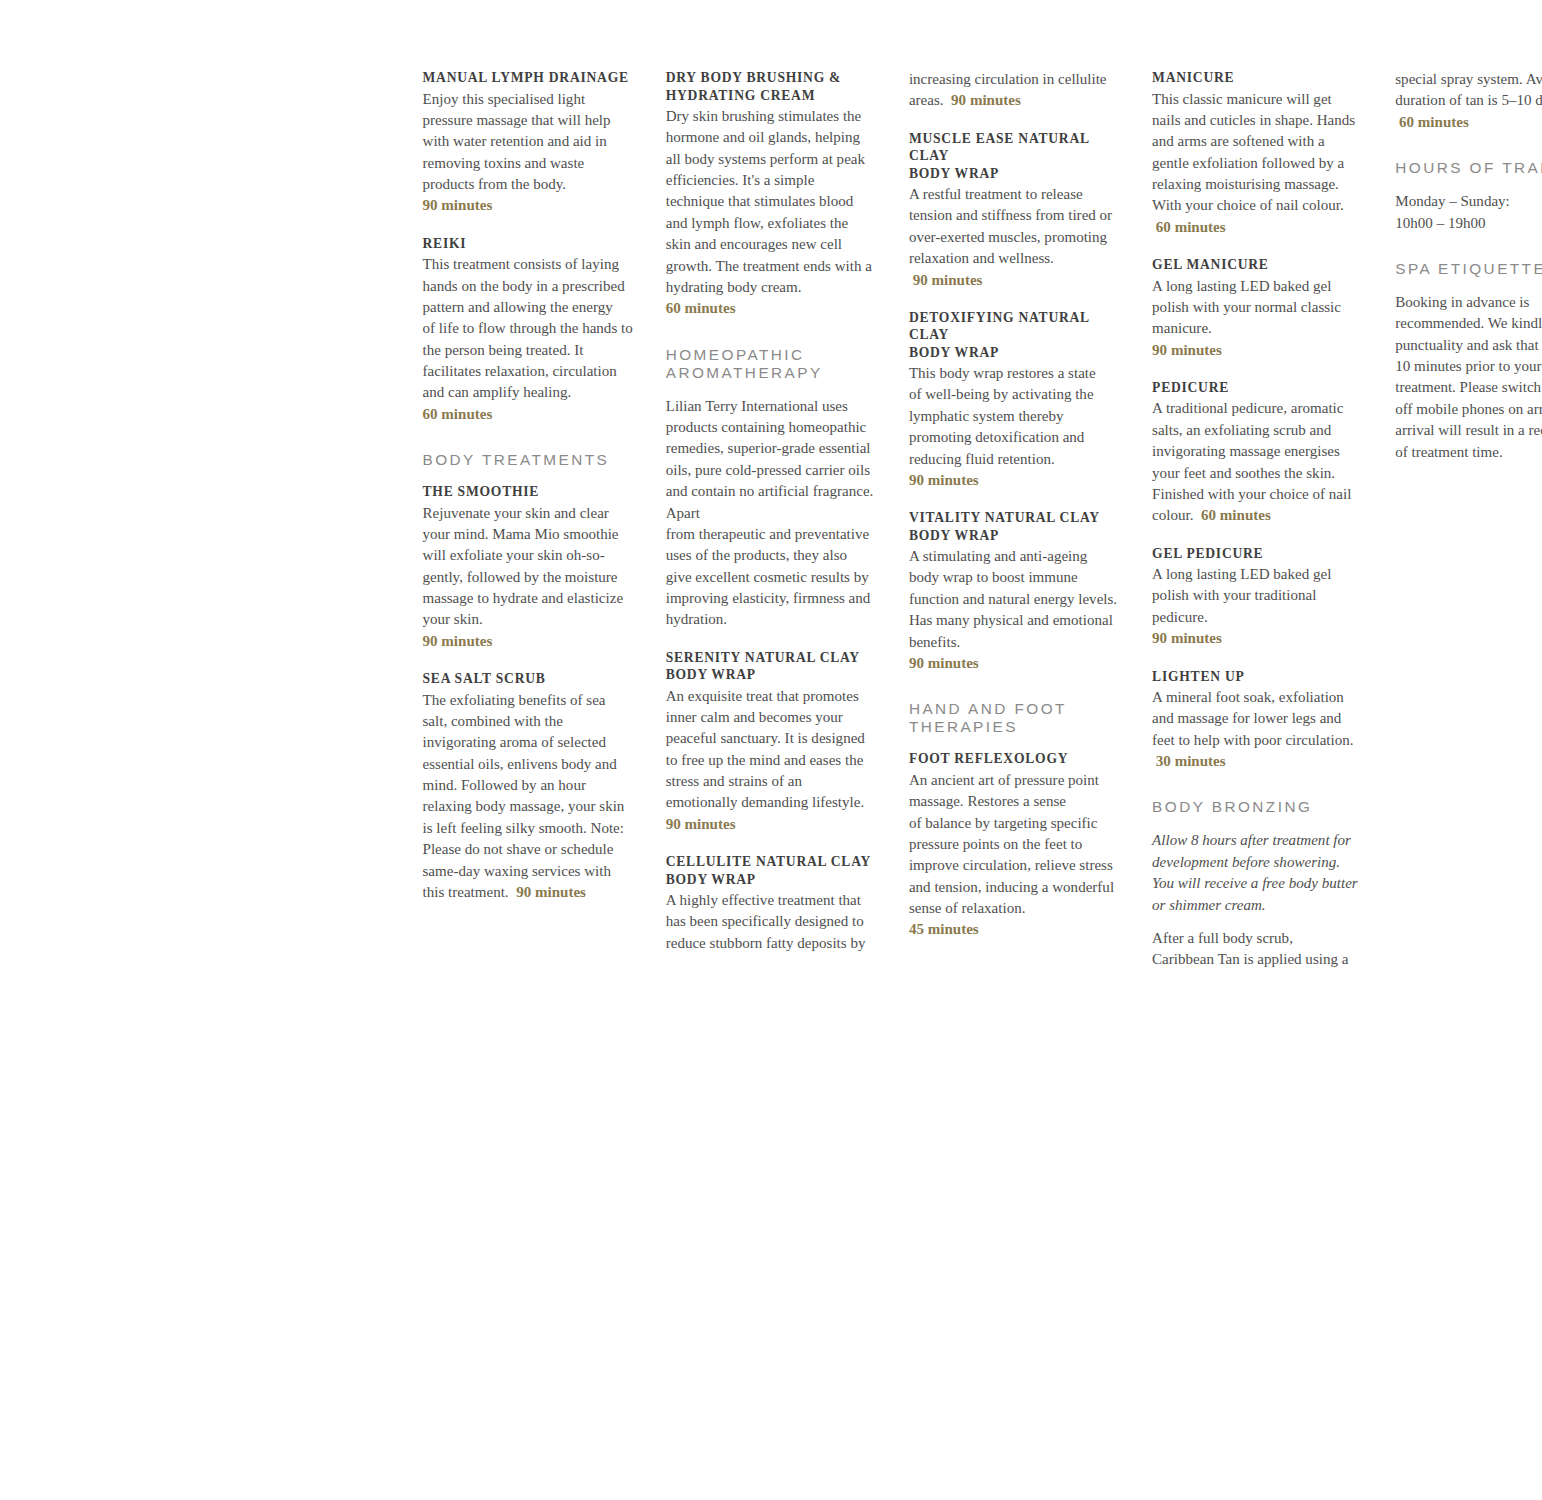MANUAL LYMPH DRAINAGE
Enjoy this specialised light pressure massage that will help with water retention and aid in removing toxins and waste products from the body.
90 minutes
REIKI
This treatment consists of laying hands on the body in a prescribed pattern and allowing the energy of life to flow through the hands to the person being treated. It facilitates relaxation, circulation and can amplify healing.
60 minutes
BODY TREATMENTS
THE SMOOTHIE
Rejuvenate your skin and clear your mind. Mama Mio smoothie will exfoliate your skin oh-so-gently, followed by the moisture massage to hydrate and elasticize your skin.
90 minutes
SEA SALT SCRUB
The exfoliating benefits of sea salt, combined with the invigorating aroma of selected essential oils, enlivens body and mind. Followed by an hour relaxing body massage, your skin is left feeling silky smooth. Note: Please do not shave or schedule same-day waxing services with this treatment. 90 minutes
DRY BODY BRUSHING &
HYDRATING CREAM
Dry skin brushing stimulates the hormone and oil glands, helping all body systems perform at peak efficiencies. It's a simple technique that stimulates blood and lymph flow, exfoliates the skin and encourages new cell growth. The treatment ends with a hydrating body cream.
60 minutes
HOMEOPATHIC
AROMATHERAPY
Lilian Terry International uses products containing homeopathic remedies, superior-grade essential oils, pure cold-pressed carrier oils and contain no artificial fragrance. Apart
from therapeutic and preventative uses of the products, they also give excellent cosmetic results by improving elasticity, firmness and hydration.
SERENITY NATURAL CLAY
BODY WRAP
An exquisite treat that promotes inner calm and becomes your peaceful sanctuary. It is designed to free up the mind and eases the stress and strains of an emotionally demanding lifestyle.
90 minutes
CELLULITE NATURAL CLAY
BODY WRAP
A highly effective treatment that has been specifically designed to reduce stubborn fatty deposits by increasing circulation in cellulite areas. 90 minutes
MUSCLE EASE NATURAL CLAY
BODY WRAP
A restful treatment to release tension and stiffness from tired or over-exerted muscles, promoting relaxation and wellness. 90 minutes
DETOXIFYING NATURAL CLAY
BODY WRAP
This body wrap restores a state of well-being by activating the lymphatic system thereby promoting detoxification and reducing fluid retention.
90 minutes
VITALITY NATURAL CLAY
BODY WRAP
A stimulating and anti-ageing body wrap to boost immune function and natural energy levels. Has many physical and emotional benefits.
90 minutes
HAND AND FOOT
THERAPIES
FOOT REFLEXOLOGY
An ancient art of pressure point massage. Restores a sense of balance by targeting specific pressure points on the feet to improve circulation, relieve stress and tension, inducing a wonderful sense of relaxation.
45 minutes
MANICURE
This classic manicure will get nails and cuticles in shape. Hands and arms are softened with a gentle exfoliation followed by a relaxing moisturising massage. With your choice of nail colour. 60 minutes
GEL MANICURE
A long lasting LED baked gel polish with your normal classic manicure.
90 minutes
PEDICURE
A traditional pedicure, aromatic salts, an exfoliating scrub and invigorating massage energises your feet and soothes the skin. Finished with your choice of nail colour. 60 minutes
GEL PEDICURE
A long lasting LED baked gel polish with your traditional pedicure.
90 minutes
LIGHTEN UP
A mineral foot soak, exfoliation and massage for lower legs and feet to help with poor circulation. 30 minutes
BODY BRONZING
Allow 8 hours after treatment for development before showering. You will receive a free body butter or shimmer cream.
After a full body scrub,
Caribbean Tan is applied using a special spray system. Average duration of tan is 5–10 days. 60 minutes
HOURS OF TRADE
Monday – Sunday:
10h00 – 19h00
SPA ETIQUETTE
Booking in advance is recommended. We kindly request punctuality and ask that you arrive 10 minutes prior to your treatment. Please switch off mobile phones on arrival. Late arrival will result in a reduction of treatment time.